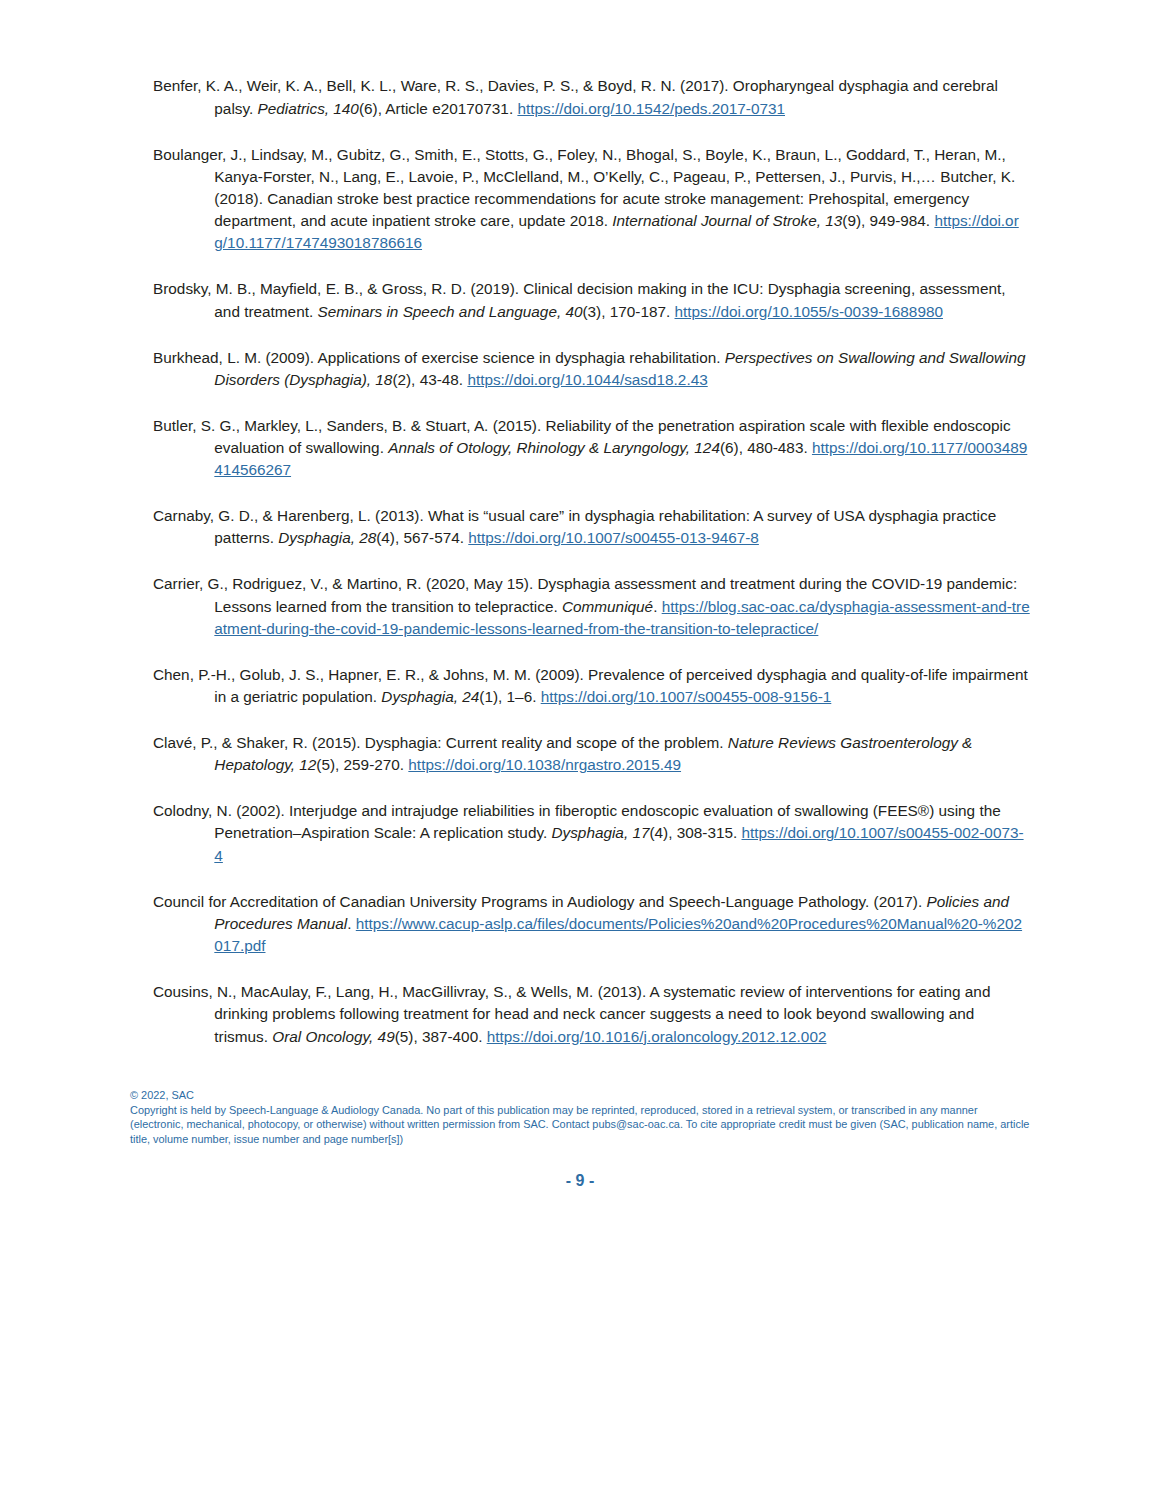Benfer, K. A., Weir, K. A., Bell, K. L., Ware, R. S., Davies, P. S., & Boyd, R. N. (2017). Oropharyngeal dysphagia and cerebral palsy. Pediatrics, 140(6), Article e20170731. https://doi.org/10.1542/peds.2017-0731
Boulanger, J., Lindsay, M., Gubitz, G., Smith, E., Stotts, G., Foley, N., Bhogal, S., Boyle, K., Braun, L., Goddard, T., Heran, M., Kanya-Forster, N., Lang, E., Lavoie, P., McClelland, M., O’Kelly, C., Pageau, P., Pettersen, J., Purvis, H.,… Butcher, K. (2018). Canadian stroke best practice recommendations for acute stroke management: Prehospital, emergency department, and acute inpatient stroke care, update 2018. International Journal of Stroke, 13(9), 949-984. https://doi.org/10.1177/1747493018786616
Brodsky, M. B., Mayfield, E. B., & Gross, R. D. (2019). Clinical decision making in the ICU: Dysphagia screening, assessment, and treatment. Seminars in Speech and Language, 40(3), 170-187. https://doi.org/10.1055/s-0039-1688980
Burkhead, L. M. (2009). Applications of exercise science in dysphagia rehabilitation. Perspectives on Swallowing and Swallowing Disorders (Dysphagia), 18(2), 43-48. https://doi.org/10.1044/sasd18.2.43
Butler, S. G., Markley, L., Sanders, B. & Stuart, A. (2015). Reliability of the penetration aspiration scale with flexible endoscopic evaluation of swallowing. Annals of Otology, Rhinology & Laryngology, 124(6), 480-483. https://doi.org/10.1177/0003489414566267
Carnaby, G. D., & Harenberg, L. (2013). What is “usual care” in dysphagia rehabilitation: A survey of USA dysphagia practice patterns. Dysphagia, 28(4), 567-574. https://doi.org/10.1007/s00455-013-9467-8
Carrier, G., Rodriguez, V., & Martino, R. (2020, May 15). Dysphagia assessment and treatment during the COVID-19 pandemic: Lessons learned from the transition to telepractice. Communiqué. https://blog.sac-oac.ca/dysphagia-assessment-and-treatment-during-the-covid-19-pandemic-lessons-learned-from-the-transition-to-telepractice/
Chen, P.-H., Golub, J. S., Hapner, E. R., & Johns, M. M. (2009). Prevalence of perceived dysphagia and quality-of-life impairment in a geriatric population. Dysphagia, 24(1), 1–6. https://doi.org/10.1007/s00455-008-9156-1
Clavé, P., & Shaker, R. (2015). Dysphagia: Current reality and scope of the problem. Nature Reviews Gastroenterology & Hepatology, 12(5), 259-270. https://doi.org/10.1038/nrgastro.2015.49
Colodny, N. (2002). Interjudge and intrajudge reliabilities in fiberoptic endoscopic evaluation of swallowing (FEES®) using the Penetration–Aspiration Scale: A replication study. Dysphagia, 17(4), 308-315. https://doi.org/10.1007/s00455-002-0073-4
Council for Accreditation of Canadian University Programs in Audiology and Speech-Language Pathology. (2017). Policies and Procedures Manual. https://www.cacup-aslp.ca/files/documents/Policies%20and%20Procedures%20Manual%20-%202017.pdf
Cousins, N., MacAulay, F., Lang, H., MacGillivray, S., & Wells, M. (2013). A systematic review of interventions for eating and drinking problems following treatment for head and neck cancer suggests a need to look beyond swallowing and trismus. Oral Oncology, 49(5), 387-400. https://doi.org/10.1016/j.oraloncology.2012.12.002
© 2022, SAC
Copyright is held by Speech-Language & Audiology Canada. No part of this publication may be reprinted, reproduced, stored in a retrieval system, or transcribed in any manner (electronic, mechanical, photocopy, or otherwise) without written permission from SAC. Contact pubs@sac-oac.ca. To cite appropriate credit must be given (SAC, publication name, article title, volume number, issue number and page number[s])
- 9 -